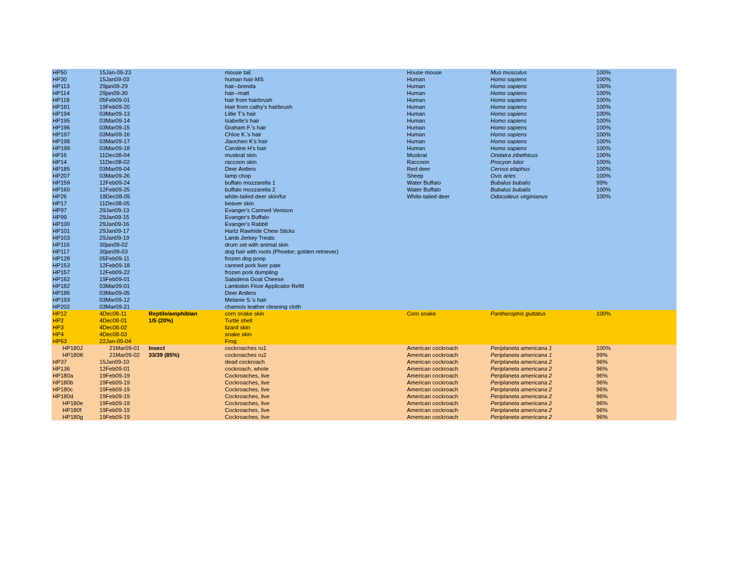| HP50 | 15Jan-09-23 | | mouse tail | House mouse | Mus musculus | 100% | |
| HP30 | 15Jan09-03 | | human hair-MS | Human | Homo sapiens | 100% | |
| HP113 | 29jan09-29 | | hair--brenda | Human | Homo sapiens | 100% | |
| HP114 | 29jan09-30 | | hair--matt | Human | Homo sapiens | 100% | |
| HP118 | 05Feb09-01 | | hair from hairbrush | Human | Homo sapiens | 100% | |
| HP181 | 19Feb09-20 | | Hair from cathy's hairbrush | Human | Homo sapiens | 100% | |
| HP194 | 03Mar09-13 | | Lillie T's hair | Human | Homo sapiens | 100% | |
| HP195 | 03Mar09-14 | | Isabelle's hair | Human | Homo sapiens | 100% | |
| HP196 | 03Mar09-15 | | Graham F.'s hair | Human | Homo sapiens | 100% | |
| HP197 | 03Mar09-16 | | Chloe K.'s hair | Human | Homo sapiens | 100% | |
| HP198 | 03Mar09-17 | | Jiaochen K's hair | Human | Homo sapiens | 100% | |
| HP199 | 03Mar09-18 | | Caroline H's hair | Human | Homo sapiens | 100% | |
| HP16 | 11Dec08-04 | | muskrat skin | Muskrat | Ondatra zibethicus | 100% | |
| HP14 | 11Dec08-02 | | raccoon skin | Raccoon | Procyon lotor | 100% | |
| HP185 | 03Mar09-04 | | Deer Antlers | Red deer | Cervus elaphus | 100% | |
| HP207 | 03Mar09-26 | | lamp chop | Sheep | Ovis aries | 100% | |
| HP159 | 12Feb09-24 | | buffalo mozzarella 1 | Water Buffalo | Bubalus bubalis | 99% | |
| HP160 | 12Feb09-25 | | buffalo mozzarella 2 | Water Buffalo | Bubalus bubalis | 100% | |
| HP26 | 18Dec08-05 | | white-tailed deer skin/fur | White-tailed deer | Odocoileus virginianus | 100% | |
| HP17 | 11Dec08-05 | | beaver skin | | | | |
| HP97 | 29Jan09-13 | | Evanger's Canned Venison | | | | |
| HP99 | 29Jan09-15 | | Evanger's Buffalo | | | | |
| HP100 | 29Jan09-16 | | Evanger's Rabbit | | | | |
| HP101 | 29Jan09-17 | | Hartz Rawhide Chew Sticks | | | | |
| HP103 | 29Jan09-19 | | Lamb Jerkey Treats | | | | |
| HP116 | 30jan09-02 | | drum set with animal skin | | | | |
| HP117 | 30jan09-03 | | dog hair with roots (Phoebe; golden retriever) | | | | |
| HP128 | 05Feb09-11 | | frozen dog poop | | | | |
| HP153 | 12Feb09-18 | | canned pork liver pate | | | | |
| HP157 | 12Feb09-22 | | frozen pork dumpling | | | | |
| HP162 | 19Feb09-01 | | Saladena Goat Cheese | | | | |
| HP182 | 03Mar09-01 | | Lambskin Floor Applicator Refill | | | | |
| HP186 | 03Mar09-05 | | Deer Antlers | | | | |
| HP193 | 03Mar09-12 | | Melanie S.'s hair | | | | |
| HP202 | 03Mar09-21 | | chamois leather cleaning cloth | | | | |
| HP12 | 4Dec08-11 | Reptile/amphibian | corn snake skin | Corn snake | Pantherophis guttatus | 100% | |
| HP2 | 4Dec08-01 | 1/5 (20%) | Turtle shell | | | | |
| HP3 | 4Dec08-02 | | lizard skin | | | | |
| HP4 | 4Dec08-03 | | snake skin | | | | |
| HP63 | 22Jan-09-04 | | Frog | | | | |
| HP180J | 21Mar09-01 | Insect | cockroaches ru1 | American cockroach | Periplaneta americana 1 | 100% | |
| HP180K | 21Mar09-02 | 33/39 (85%) | cockroaches ru2 | American cockroach | Periplaneta americana 1 | 99% | |
| HP37 | 15Jan09-10 | | dead cockroach | American cockroach | Periplaneta americana 2 | 96% | |
| HP136 | 12Feb09-01 | | cockroach, whole | American cockroach | Periplaneta americana 2 | 96% | |
| HP180a | 19Feb09-19 | | Cockroaches, live | American cockroach | Periplaneta americana 2 | 96% | |
| HP180b | 19Feb09-19 | | Cockroaches, live | American cockroach | Periplaneta americana 2 | 96% | |
| HP180c | 19Feb09-19 | | Cockroaches, live | American cockroach | Periplaneta americana 2 | 96% | |
| HP180d | 19Feb09-19 | | Cockroaches, live | American cockroach | Periplaneta americana 2 | 96% | |
| HP180e | 19Feb09-19 | | Cockroaches, live | American cockroach | Periplaneta americana 2 | 96% | |
| HP180f | 19Feb09-19 | | Cockroaches, live | American cockroach | Periplaneta americana 2 | 96% | |
| HP180g | 19Feb09-19 | | Cockroaches, live | American cockroach | Periplaneta americana 2 | 96% | |